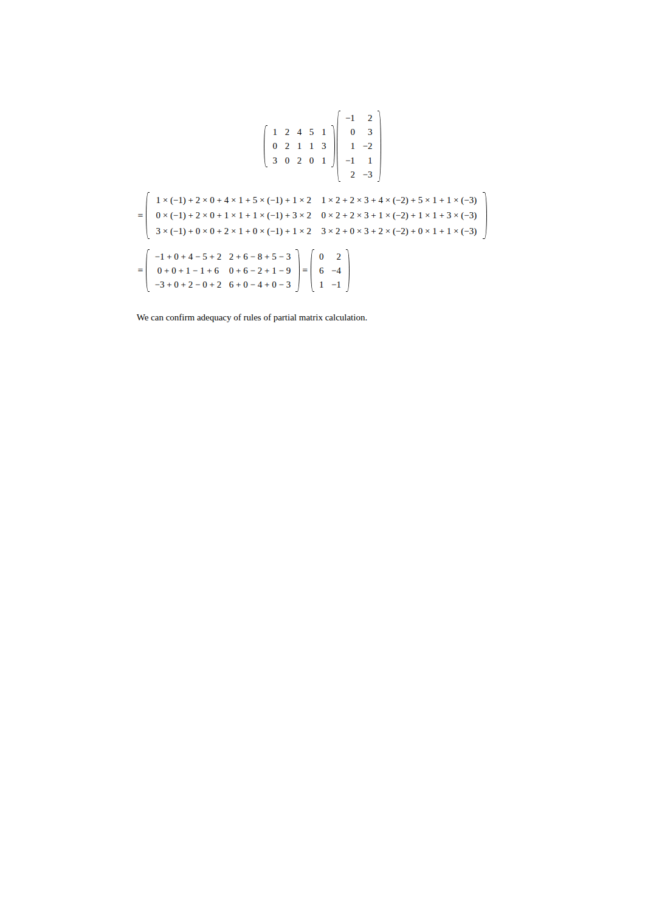| 1 | 2 | 4 | 5 | 1 |
| 0 | 2 | 1 | 1 | 3 |
| 3 | 0 | 2 | 0 | 1 |
| −1 | 2 |
| 0 | 3 |
| 1 | −2 |
| −1 | 1 |
| 2 | −3 |
=
| 1 × (−1) + 2 × 0 + 4 × 1 + 5 × (−1) + 1 × 2 | 1 × 2 + 2 × 3 + 4 × (−2) + 5 × 1 + 1 × (−3) |
| 0 × (−1) + 2 × 0 + 1 × 1 + 1 × (−1) + 3 × 2 | 0 × 2 + 2 × 3 + 1 × (−2) + 1 × 1 + 3 × (−3) |
| 3 × (−1) + 0 × 0 + 2 × 1 + 0 × (−1) + 1 × 2 | 3 × 2 + 0 × 3 + 2 × (−2) + 0 × 1 + 1 × (−3) |
=
| −1 + 0 + 4 − 5 + 2 | 2 + 6 − 8 + 5 − 3 |
| 0 + 0 + 1 − 1 + 6 | 0 + 6 − 2 + 1 − 9 |
| −3 + 0 + 2 − 0 + 2 | 6 + 0 − 4 + 0 − 3 |
=
| 0 | 2 |
| 6 | −4 |
| 1 | −1 |
We can confirm adequacy of rules of partial matrix calculation.